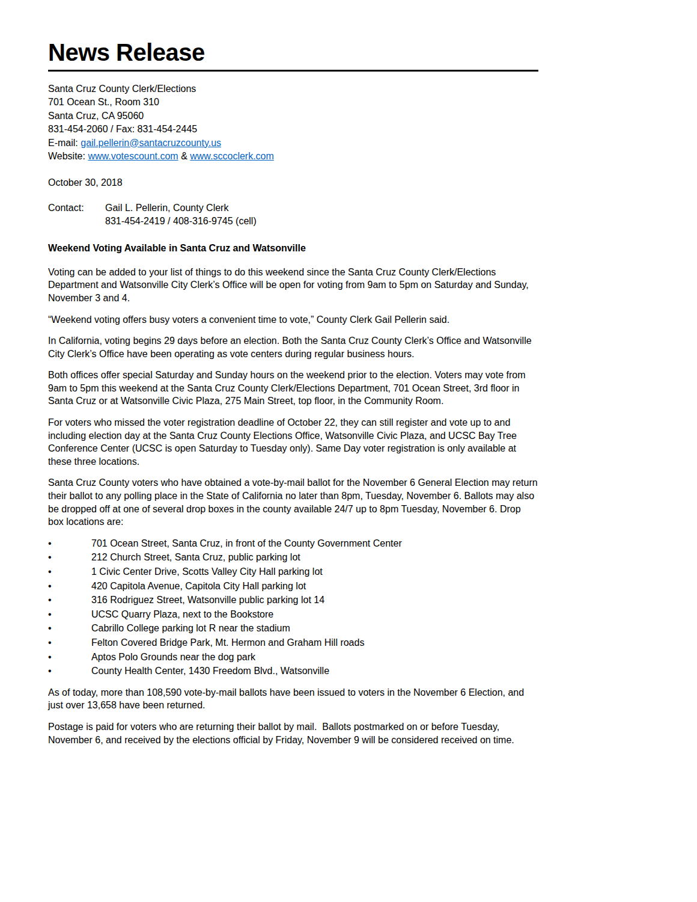News Release
Santa Cruz County Clerk/Elections
701 Ocean St., Room 310
Santa Cruz, CA 95060
831-454-2060 / Fax: 831-454-2445
E-mail: gail.pellerin@santacruzcounty.us
Website: www.votescount.com & www.sccoclerk.com
October 30, 2018
Contact: Gail L. Pellerin, County Clerk
831-454-2419 / 408-316-9745 (cell)
Weekend Voting Available in Santa Cruz and Watsonville
Voting can be added to your list of things to do this weekend since the Santa Cruz County Clerk/Elections Department and Watsonville City Clerk’s Office will be open for voting from 9am to 5pm on Saturday and Sunday, November 3 and 4.
“Weekend voting offers busy voters a convenient time to vote,” County Clerk Gail Pellerin said.
In California, voting begins 29 days before an election. Both the Santa Cruz County Clerk’s Office and Watsonville City Clerk’s Office have been operating as vote centers during regular business hours.
Both offices offer special Saturday and Sunday hours on the weekend prior to the election. Voters may vote from 9am to 5pm this weekend at the Santa Cruz County Clerk/Elections Department, 701 Ocean Street, 3rd floor in Santa Cruz or at Watsonville Civic Plaza, 275 Main Street, top floor, in the Community Room.
For voters who missed the voter registration deadline of October 22, they can still register and vote up to and including election day at the Santa Cruz County Elections Office, Watsonville Civic Plaza, and UCSC Bay Tree Conference Center (UCSC is open Saturday to Tuesday only). Same Day voter registration is only available at these three locations.
Santa Cruz County voters who have obtained a vote-by-mail ballot for the November 6 General Election may return their ballot to any polling place in the State of California no later than 8pm, Tuesday, November 6. Ballots may also be dropped off at one of several drop boxes in the county available 24/7 up to 8pm Tuesday, November 6. Drop box locations are:
701 Ocean Street, Santa Cruz, in front of the County Government Center
212 Church Street, Santa Cruz, public parking lot
1 Civic Center Drive, Scotts Valley City Hall parking lot
420 Capitola Avenue, Capitola City Hall parking lot
316 Rodriguez Street, Watsonville public parking lot 14
UCSC Quarry Plaza, next to the Bookstore
Cabrillo College parking lot R near the stadium
Felton Covered Bridge Park, Mt. Hermon and Graham Hill roads
Aptos Polo Grounds near the dog park
County Health Center, 1430 Freedom Blvd., Watsonville
As of today, more than 108,590 vote-by-mail ballots have been issued to voters in the November 6 Election, and just over 13,658 have been returned.
Postage is paid for voters who are returning their ballot by mail. Ballots postmarked on or before Tuesday, November 6, and received by the elections official by Friday, November 9 will be considered received on time.